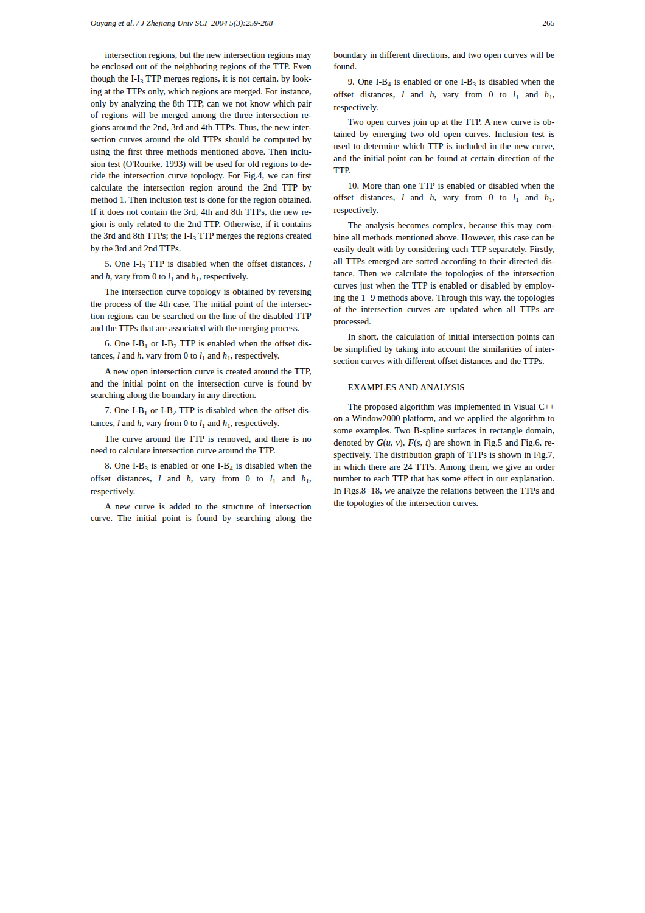Ouyang et al. / J Zhejiang Univ SCI 2004 5(3):259-268 265
intersection regions, but the new intersection regions may be enclosed out of the neighboring regions of the TTP. Even though the I-I3 TTP merges regions, it is not certain, by looking at the TTPs only, which regions are merged. For instance, only by analyzing the 8th TTP, can we not know which pair of regions will be merged among the three intersection regions around the 2nd, 3rd and 4th TTPs. Thus, the new intersection curves around the old TTPs should be computed by using the first three methods mentioned above. Then inclusion test (O'Rourke, 1993) will be used for old regions to decide the intersection curve topology. For Fig.4, we can first calculate the intersection region around the 2nd TTP by method 1. Then inclusion test is done for the region obtained. If it does not contain the 3rd, 4th and 8th TTPs, the new region is only related to the 2nd TTP. Otherwise, if it contains the 3rd and 8th TTPs; the I-I3 TTP merges the regions created by the 3rd and 2nd TTPs.
5. One I-I3 TTP is disabled when the offset distances, l and h, vary from 0 to l1 and h1, respectively.
The intersection curve topology is obtained by reversing the process of the 4th case. The initial point of the intersection regions can be searched on the line of the disabled TTP and the TTPs that are associated with the merging process.
6. One I-B1 or I-B2 TTP is enabled when the offset distances, l and h, vary from 0 to l1 and h1, respectively.
A new open intersection curve is created around the TTP, and the initial point on the intersection curve is found by searching along the boundary in any direction.
7. One I-B1 or I-B2 TTP is disabled when the offset distances, l and h, vary from 0 to l1 and h1, respectively.
The curve around the TTP is removed, and there is no need to calculate intersection curve around the TTP.
8. One I-B3 is enabled or one I-B4 is disabled when the offset distances, l and h, vary from 0 to l1 and h1, respectively.
A new curve is added to the structure of intersection curve. The initial point is found by searching along the boundary in different directions, and two open curves will be found.
9. One I-B4 is enabled or one I-B3 is disabled when the offset distances, l and h, vary from 0 to l1 and h1, respectively.
Two open curves join up at the TTP. A new curve is obtained by emerging two old open curves. Inclusion test is used to determine which TTP is included in the new curve, and the initial point can be found at certain direction of the TTP.
10. More than one TTP is enabled or disabled when the offset distances, l and h, vary from 0 to l1 and h1, respectively.
The analysis becomes complex, because this may combine all methods mentioned above. However, this case can be easily dealt with by considering each TTP separately. Firstly, all TTPs emerged are sorted according to their directed distance. Then we calculate the topologies of the intersection curves just when the TTP is enabled or disabled by employing the 1−9 methods above. Through this way, the topologies of the intersection curves are updated when all TTPs are processed.
In short, the calculation of initial intersection points can be simplified by taking into account the similarities of intersection curves with different offset distances and the TTPs.
Examples and analysis
The proposed algorithm was implemented in Visual C++ on a Window2000 platform, and we applied the algorithm to some examples. Two B-spline surfaces in rectangle domain, denoted by G(u, v), F(s, t) are shown in Fig.5 and Fig.6, respectively. The distribution graph of TTPs is shown in Fig.7, in which there are 24 TTPs. Among them, we give an order number to each TTP that has some effect in our explanation. In Figs.8−18, we analyze the relations between the TTPs and the topologies of the intersection curves.